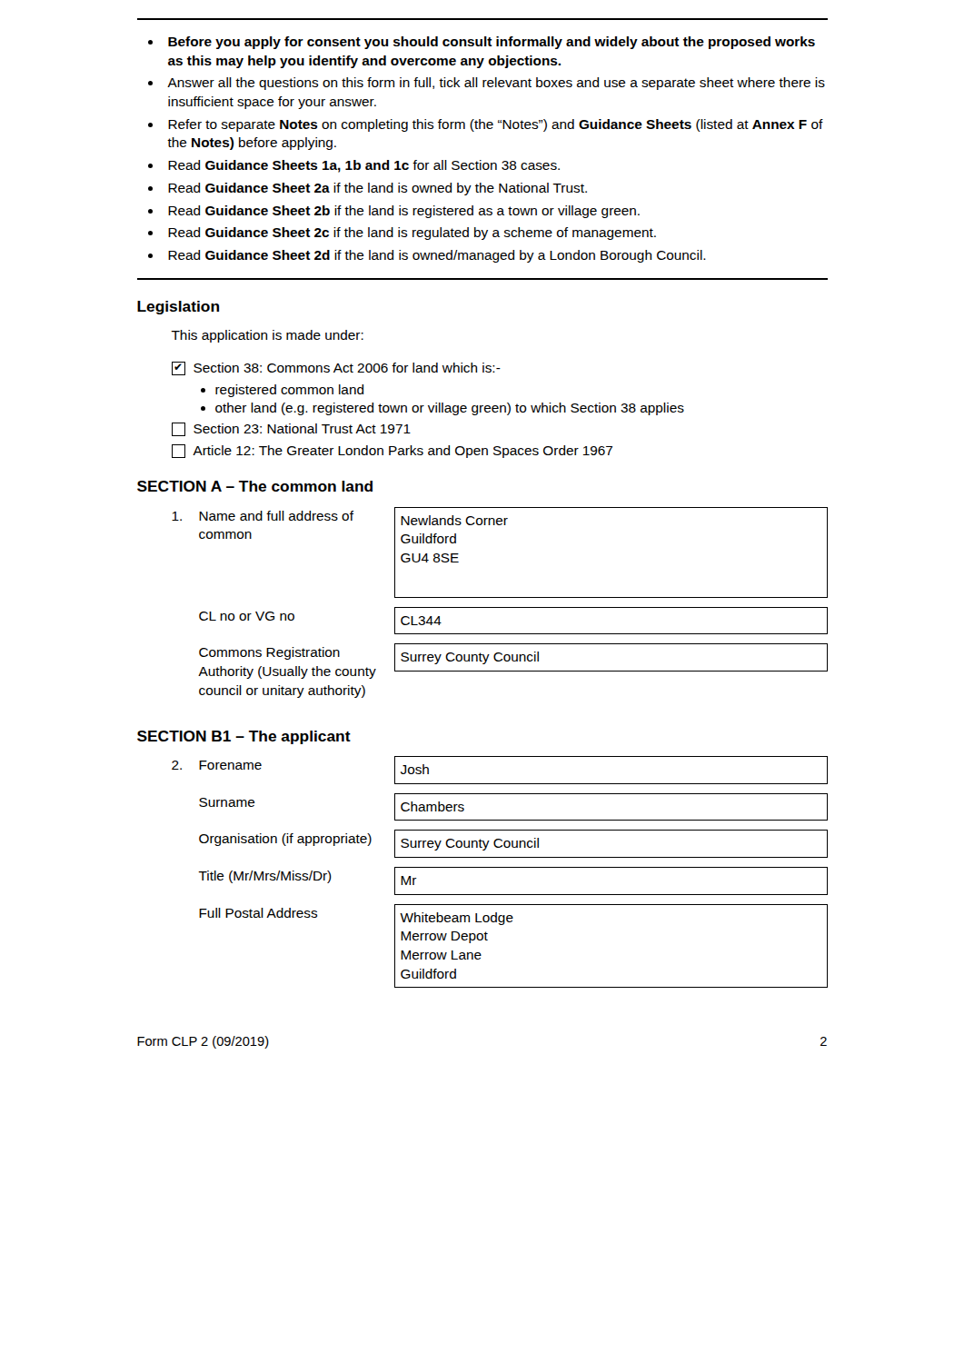Before you apply for consent you should consult informally and widely about the proposed works as this may help you identify and overcome any objections.
Answer all the questions on this form in full, tick all relevant boxes and use a separate sheet where there is insufficient space for your answer.
Refer to separate Notes on completing this form (the “Notes”) and Guidance Sheets (listed at Annex F of the Notes) before applying.
Read Guidance Sheets 1a, 1b and 1c for all Section 38 cases.
Read Guidance Sheet 2a if the land is owned by the National Trust.
Read Guidance Sheet 2b if the land is registered as a town or village green.
Read Guidance Sheet 2c if the land is regulated by a scheme of management.
Read Guidance Sheet 2d if the land is owned/managed by a London Borough Council.
Legislation
This application is made under:
Section 38: Commons Act 2006 for land which is:-
registered common land
other land (e.g. registered town or village green) to which Section 38 applies
Section 23: National Trust Act 1971
Article 12: The Greater London Parks and Open Spaces Order 1967
SECTION A – The common land
| 1. | Name and full address of common | Newlands Corner Guildford GU4 8SE |
| | CL no or VG no | CL344 |
| | Commons Registration Authority (Usually the county council or unitary authority) | Surrey County Council |
SECTION B1 – The applicant
| 2. | Forename | Josh |
| | Surname | Chambers |
| | Organisation (if appropriate) | Surrey County Council |
| | Title (Mr/Mrs/Miss/Dr) | Mr |
| | Full Postal Address | Whitebeam Lodge Merrow Depot Merrow Lane Guildford |
Form CLP 2 (09/2019) 2